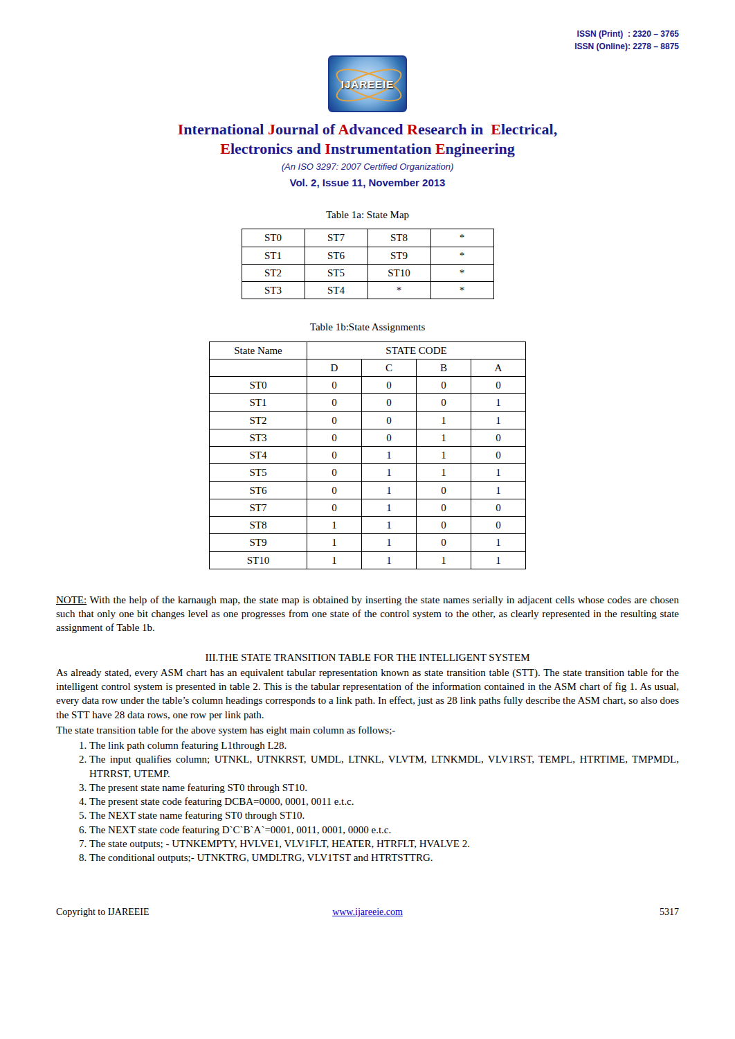ISSN (Print) : 2320 – 3765
ISSN (Online): 2278 – 8875
IJAREEIE
International Journal of Advanced Research in Electrical,
Electronics and Instrumentation Engineering
(An ISO 3297: 2007 Certified Organization)
Vol. 2, Issue 11, November 2013
Table 1a: State Map
| ST0 | ST7 | ST8 | * |
| ST1 | ST6 | ST9 | * |
| ST2 | ST5 | ST10 | * |
| ST3 | ST4 | * | * |
Table 1b:State Assignments
| State Name | STATE CODE |
| | D | C | B | A |
| ST0 | 0 | 0 | 0 | 0 |
| ST1 | 0 | 0 | 0 | 1 |
| ST2 | 0 | 0 | 1 | 1 |
| ST3 | 0 | 0 | 1 | 0 |
| ST4 | 0 | 1 | 1 | 0 |
| ST5 | 0 | 1 | 1 | 1 |
| ST6 | 0 | 1 | 0 | 1 |
| ST7 | 0 | 1 | 0 | 0 |
| ST8 | 1 | 1 | 0 | 0 |
| ST9 | 1 | 1 | 0 | 1 |
| ST10 | 1 | 1 | 1 | 1 |
NOTE: With the help of the karnaugh map, the state map is obtained by inserting the state names serially in adjacent cells whose codes are chosen such that only one bit changes level as one progresses from one state of the control system to the other, as clearly represented in the resulting state assignment of Table 1b.
III.THE STATE TRANSITION TABLE FOR THE INTELLIGENT SYSTEM
As already stated, every ASM chart has an equivalent tabular representation known as state transition table (STT). The state transition table for the intelligent control system is presented in table 2. This is the tabular representation of the information contained in the ASM chart of fig 1. As usual, every data row under the table’s column headings corresponds to a link path. In effect, just as 28 link paths fully describe the ASM chart, so also does the STT have 28 data rows, one row per link path.
The state transition table for the above system has eight main column as follows;-
The link path column featuring L1through L28.
The input qualifies column; UTNKL, UTNKRST, UMDL, LTNKL, VLVTM, LTNKMDL, VLV1RST, TEMPL, HTRTIME, TMPMDL, HTRRST, UTEMP.
The present state name featuring ST0 through ST10.
The present state code featuring DCBA=0000, 0001, 0011 e.t.c.
The NEXT state name featuring ST0 through ST10.
The NEXT state code featuring D`C`B`A`=0001, 0011, 0001, 0000 e.t.c.
The state outputs; - UTNKEMPTY, HVLVE1, VLV1FLT, HEATER, HTRFLT, HVALVE 2.
The conditional outputs;- UTNKTRG, UMDLTRG, VLV1TST and HTRTSTTRG.
Copyright to IJAREEIE
www.ijareeie.com
5317